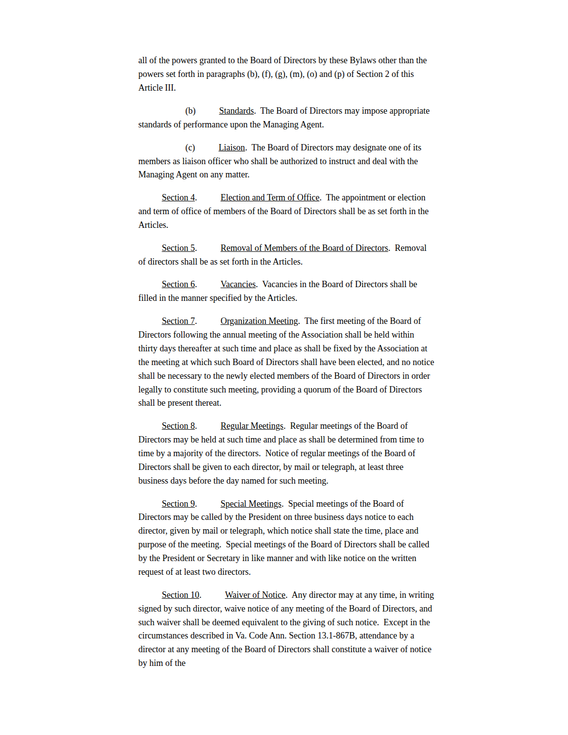all of the powers granted to the Board of Directors by these Bylaws other than the powers set forth in paragraphs (b), (f), (g), (m), (o) and (p) of Section 2 of this Article III.
(b) Standards. The Board of Directors may impose appropriate standards of performance upon the Managing Agent.
(c) Liaison. The Board of Directors may designate one of its members as liaison officer who shall be authorized to instruct and deal with the Managing Agent on any matter.
Section 4. Election and Term of Office. The appointment or election and term of office of members of the Board of Directors shall be as set forth in the Articles.
Section 5. Removal of Members of the Board of Directors. Removal of directors shall be as set forth in the Articles.
Section 6. Vacancies. Vacancies in the Board of Directors shall be filled in the manner specified by the Articles.
Section 7. Organization Meeting. The first meeting of the Board of Directors following the annual meeting of the Association shall be held within thirty days thereafter at such time and place as shall be fixed by the Association at the meeting at which such Board of Directors shall have been elected, and no notice shall be necessary to the newly elected members of the Board of Directors in order legally to constitute such meeting, providing a quorum of the Board of Directors shall be present thereat.
Section 8. Regular Meetings. Regular meetings of the Board of Directors may be held at such time and place as shall be determined from time to time by a majority of the directors. Notice of regular meetings of the Board of Directors shall be given to each director, by mail or telegraph, at least three business days before the day named for such meeting.
Section 9. Special Meetings. Special meetings of the Board of Directors may be called by the President on three business days notice to each director, given by mail or telegraph, which notice shall state the time, place and purpose of the meeting. Special meetings of the Board of Directors shall be called by the President or Secretary in like manner and with like notice on the written request of at least two directors.
Section 10. Waiver of Notice. Any director may at any time, in writing signed by such director, waive notice of any meeting of the Board of Directors, and such waiver shall be deemed equivalent to the giving of such notice. Except in the circumstances described in Va. Code Ann. Section 13.1-867B, attendance by a director at any meeting of the Board of Directors shall constitute a waiver of notice by him of the